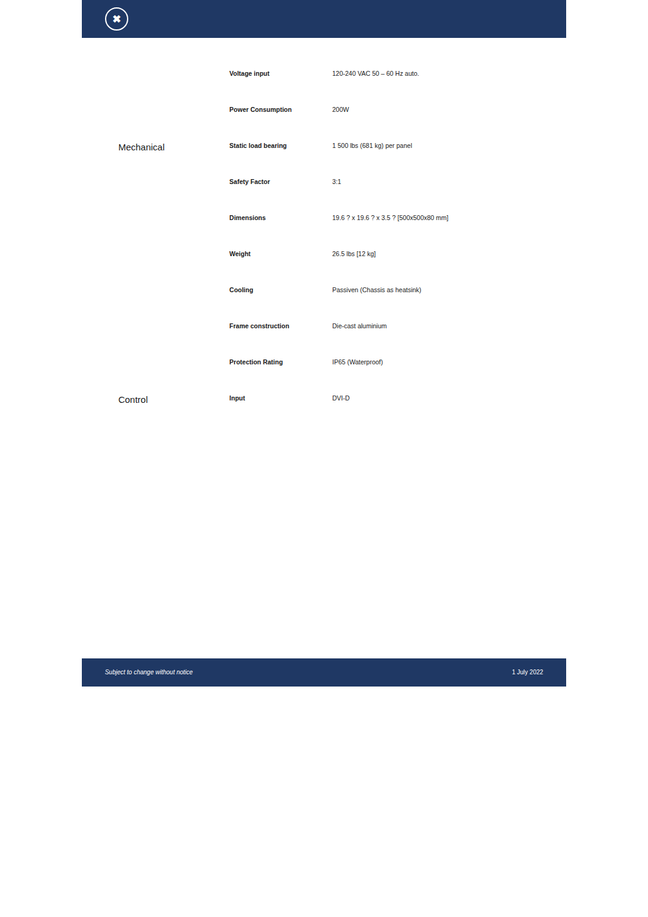✖
| | Voltage input | 120-240 VAC 50 – 60 Hz auto. |
| | Power Consumption | 200W |
| Mechanical | Static load bearing | 1 500 lbs (681 kg) per panel |
| | Safety Factor | 3:1 |
| | Dimensions | 19.6 ? x 19.6 ? x 3.5 ? [500x500x80 mm] |
| | Weight | 26.5 lbs [12 kg] |
| | Cooling | Passiven (Chassis as heatsink) |
| | Frame construction | Die-cast aluminium |
| | Protection Rating | IP65 (Waterproof) |
| Control | Input | DVI-D |
Subject to change without notice
1 July 2022